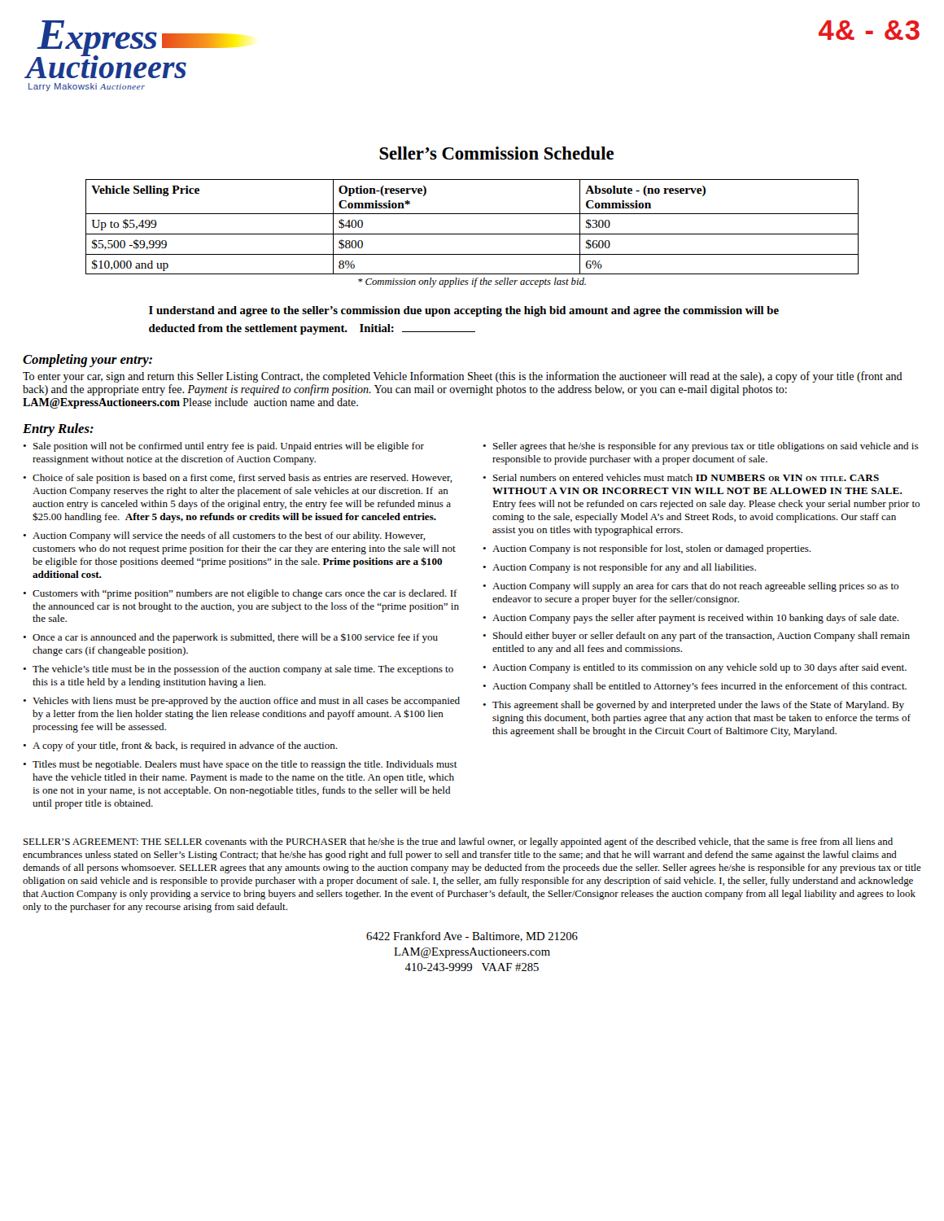Express
Auctioneers
Larry Makowski Auctioneer
4& - &3
Seller’s Commission Schedule
| Vehicle Selling Price | Option-(reserve) Commission* | Absolute - (no reserve) Commission |
| --- | --- | --- |
| Up to $5,499 | $400 | $300 |
| $5,500 -$9,999 | $800 | $600 |
| $10,000 and up | 8% | 6% |
* Commission only applies if the seller accepts last bid.
I understand and agree to the seller’s commission due upon accepting the high bid amount and agree the commission will be deducted from the settlement payment. Initial:
Completing your entry:
To enter your car, sign and return this Seller Listing Contract, the completed Vehicle Information Sheet (this is the information the auctioneer will read at the sale), a copy of your title (front and back) and the appropriate entry fee. Payment is required to confirm position. You can mail or overnight photos to the address below, or you can e-mail digital photos to: LAM@ExpressAuctioneers.com Please include auction name and date.
Entry Rules:
Sale position will not be confirmed until entry fee is paid. Unpaid entries will be eligible for reassignment without notice at the discretion of Auction Company.
Choice of sale position is based on a first come, first served basis as entries are reserved. However, Auction Company reserves the right to alter the placement of sale vehicles at our discretion. If an auction entry is canceled within 5 days of the original entry, the entry fee will be refunded minus a $25.00 handling fee. After 5 days, no refunds or credits will be issued for canceled entries.
Auction Company will service the needs of all customers to the best of our ability. However, customers who do not request prime position for their the car they are entering into the sale will not be eligible for those positions deemed “prime positions” in the sale. Prime positions are a $100 additional cost.
Customers with “prime position” numbers are not eligible to change cars once the car is declared. If the announced car is not brought to the auction, you are subject to the loss of the “prime position” in the sale.
Once a car is announced and the paperwork is submitted, there will be a $100 service fee if you change cars (if changeable position).
The vehicle’s title must be in the possession of the auction company at sale time. The exceptions to this is a title held by a lending institution having a lien.
Vehicles with liens must be pre-approved by the auction office and must in all cases be accompanied by a letter from the lien holder stating the lien release conditions and payoff amount. A $100 lien processing fee will be assessed.
A copy of your title, front & back, is required in advance of the auction.
Titles must be negotiable. Dealers must have space on the title to reassign the title. Individuals must have the vehicle titled in their name. Payment is made to the name on the title. An open title, which is one not in your name, is not acceptable. On non-negotiable titles, funds to the seller will be held until proper title is obtained.
Seller agrees that he/she is responsible for any previous tax or title obligations on said vehicle and is responsible to provide purchaser with a proper document of sale.
Serial numbers on entered vehicles must match ID NUMBERS or VIN on title. CARS WITHOUT A VIN OR INCORRECT VIN WILL NOT BE ALLOWED IN THE SALE. Entry fees will not be refunded on cars rejected on sale day. Please check your serial number prior to coming to the sale, especially Model A’s and Street Rods, to avoid complications. Our staff can assist you on titles with typographical errors.
Auction Company is not responsible for lost, stolen or damaged properties.
Auction Company is not responsible for any and all liabilities.
Auction Company will supply an area for cars that do not reach agreeable selling prices so as to endeavor to secure a proper buyer for the seller/consignor.
Auction Company pays the seller after payment is received within 10 banking days of sale date.
Should either buyer or seller default on any part of the transaction, Auction Company shall remain entitled to any and all fees and commissions.
Auction Company is entitled to its commission on any vehicle sold up to 30 days after said event.
Auction Company shall be entitled to Attorney’s fees incurred in the enforcement of this contract.
This agreement shall be governed by and interpreted under the laws of the State of Maryland. By signing this document, both parties agree that any action that mast be taken to enforce the terms of this agreement shall be brought in the Circuit Court of Baltimore City, Maryland.
SELLER’S AGREEMENT: THE SELLER covenants with the PURCHASER that he/she is the true and lawful owner, or legally appointed agent of the described vehicle, that the same is free from all liens and encumbrances unless stated on Seller’s Listing Contract; that he/she has good right and full power to sell and transfer title to the same; and that he will warrant and defend the same against the lawful claims and demands of all persons whomsoever. SELLER agrees that any amounts owing to the auction company may be deducted from the proceeds due the seller. Seller agrees he/she is responsible for any previous tax or title obligation on said vehicle and is responsible to provide purchaser with a proper document of sale. I, the seller, am fully responsible for any description of said vehicle. I, the seller, fully understand and acknowledge that Auction Company is only providing a service to bring buyers and sellers together. In the event of Purchaser’s default, the Seller/Consignor releases the auction company from all legal liability and agrees to look only to the purchaser for any recourse arising from said default.
6422 Frankford Ave - Baltimore, MD 21206
LAM@ExpressAuctioneers.com
410-243-9999 VAAF #285